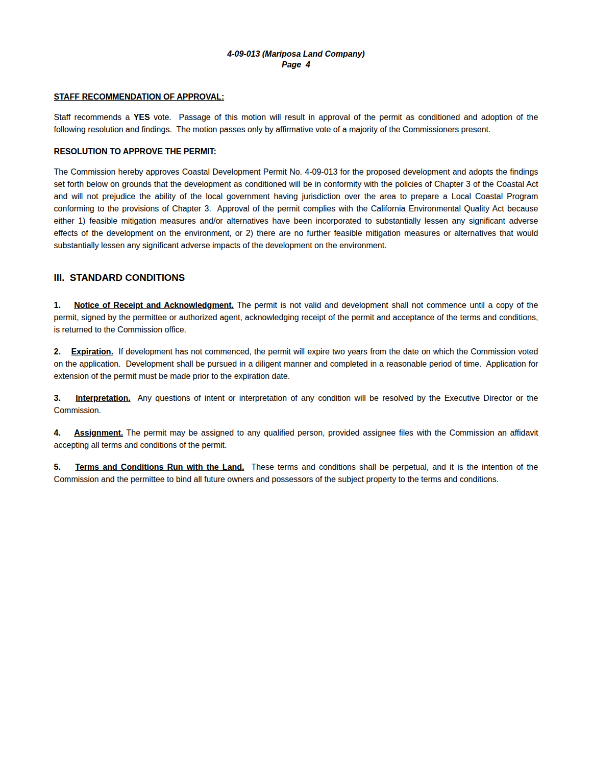4-09-013 (Mariposa Land Company) Page 4
STAFF RECOMMENDATION OF APPROVAL:
Staff recommends a YES vote. Passage of this motion will result in approval of the permit as conditioned and adoption of the following resolution and findings. The motion passes only by affirmative vote of a majority of the Commissioners present.
RESOLUTION TO APPROVE THE PERMIT:
The Commission hereby approves Coastal Development Permit No. 4-09-013 for the proposed development and adopts the findings set forth below on grounds that the development as conditioned will be in conformity with the policies of Chapter 3 of the Coastal Act and will not prejudice the ability of the local government having jurisdiction over the area to prepare a Local Coastal Program conforming to the provisions of Chapter 3. Approval of the permit complies with the California Environmental Quality Act because either 1) feasible mitigation measures and/or alternatives have been incorporated to substantially lessen any significant adverse effects of the development on the environment, or 2) there are no further feasible mitigation measures or alternatives that would substantially lessen any significant adverse impacts of the development on the environment.
III. STANDARD CONDITIONS
1. Notice of Receipt and Acknowledgment. The permit is not valid and development shall not commence until a copy of the permit, signed by the permittee or authorized agent, acknowledging receipt of the permit and acceptance of the terms and conditions, is returned to the Commission office.
2. Expiration. If development has not commenced, the permit will expire two years from the date on which the Commission voted on the application. Development shall be pursued in a diligent manner and completed in a reasonable period of time. Application for extension of the permit must be made prior to the expiration date.
3. Interpretation. Any questions of intent or interpretation of any condition will be resolved by the Executive Director or the Commission.
4. Assignment. The permit may be assigned to any qualified person, provided assignee files with the Commission an affidavit accepting all terms and conditions of the permit.
5. Terms and Conditions Run with the Land. These terms and conditions shall be perpetual, and it is the intention of the Commission and the permittee to bind all future owners and possessors of the subject property to the terms and conditions.